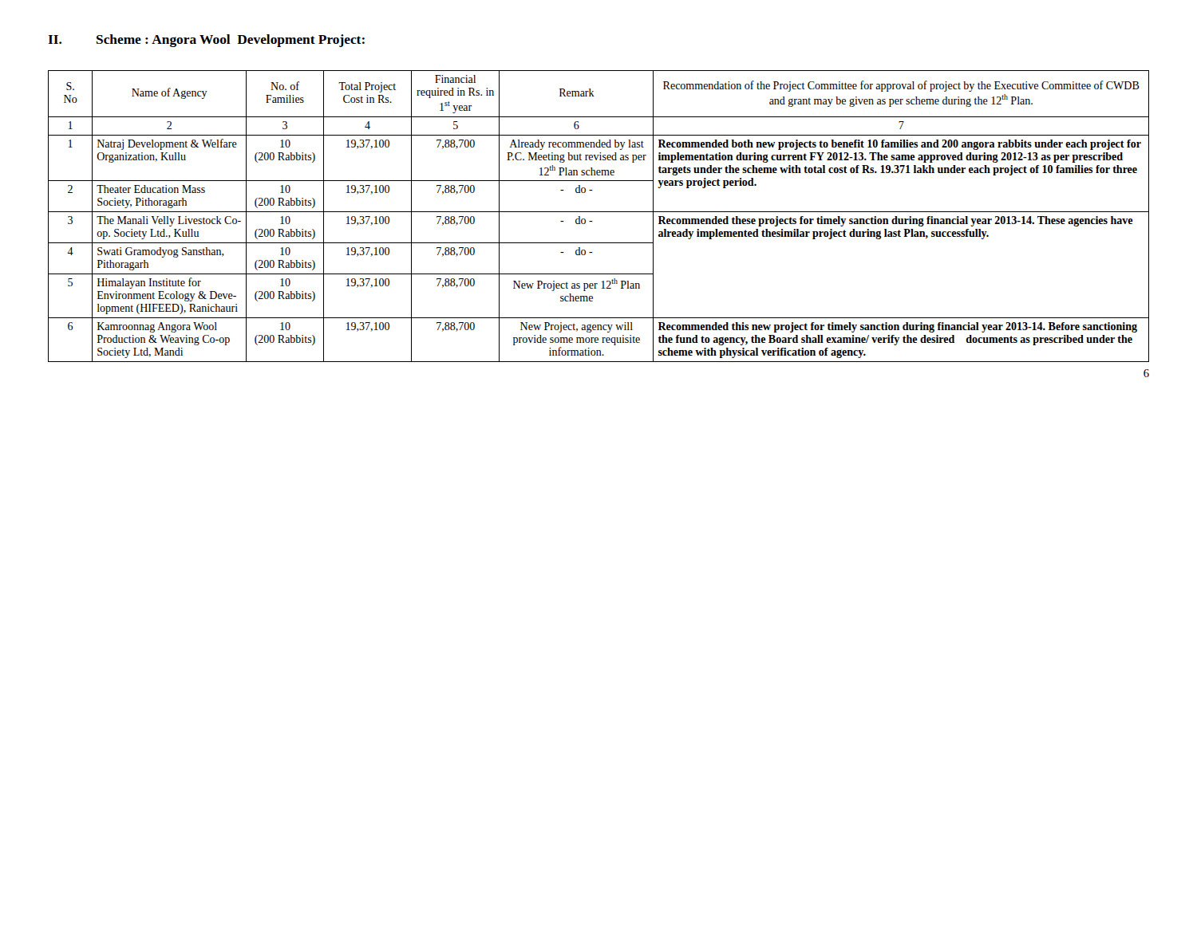II. Scheme : Angora Wool Development Project:
| S. No | Name of Agency | No. of Families | Total Project Cost in Rs. | Financial required in Rs. in 1 st year | Remark | Recommendation of the Project Committee for approval of project by the Executive Committee of CWDB and grant may be given as per scheme during the 12 th Plan. |
| --- | --- | --- | --- | --- | --- | --- |
| 1 | 2 | 3 | 4 | 5 | 6 | 7 |
| 1 | Natraj Development & Welfare Organization, Kullu | 10 (200 Rabbits) | 19,37,100 | 7,88,700 | Already recommended by last P.C. Meeting but revised as per 12 th Plan scheme | Recommended both new projects to benefit 10 families and 200 angora rabbits under each project for implementation during current FY 2012-13. The same approved during 2012-13 as per prescribed targets under the scheme with total cost of Rs. 19.371 lakh under each project of 10 families for three years project period. |
| 2 | Theater Education Mass Society, Pithoragarh | 10 (200 Rabbits) | 19,37,100 | 7,88,700 | - do - |
| 3 | The Manali Velly Livestock Co-op. Society Ltd., Kullu | 10 (200 Rabbits) | 19,37,100 | 7,88,700 | - do - | Recommended these projects for timely sanction during financial year 2013-14. These agencies have already implemented thesimilar project during last Plan, successfully. |
| 4 | Swati Gramodyog Sansthan, Pithoragarh | 10 (200 Rabbits) | 19,37,100 | 7,88,700 | - do - |
| 5 | Himalayan Institute for Environment Ecology & Deve-lopment (HIFEED), Ranichauri | 10 (200 Rabbits) | 19,37,100 | 7,88,700 | New Project as per 12 th Plan scheme |
| 6 | Kamroonnag Angora Wool Production & Weaving Co-op Society Ltd, Mandi | 10 (200 Rabbits) | 19,37,100 | 7,88,700 | New Project, agency will provide some more requisite information. | Recommended this new project for timely sanction during financial year 2013-14. Before sanctioning the fund to agency, the Board shall examine/ verify the desired documents as prescribed under the scheme with physical verification of agency. |
6